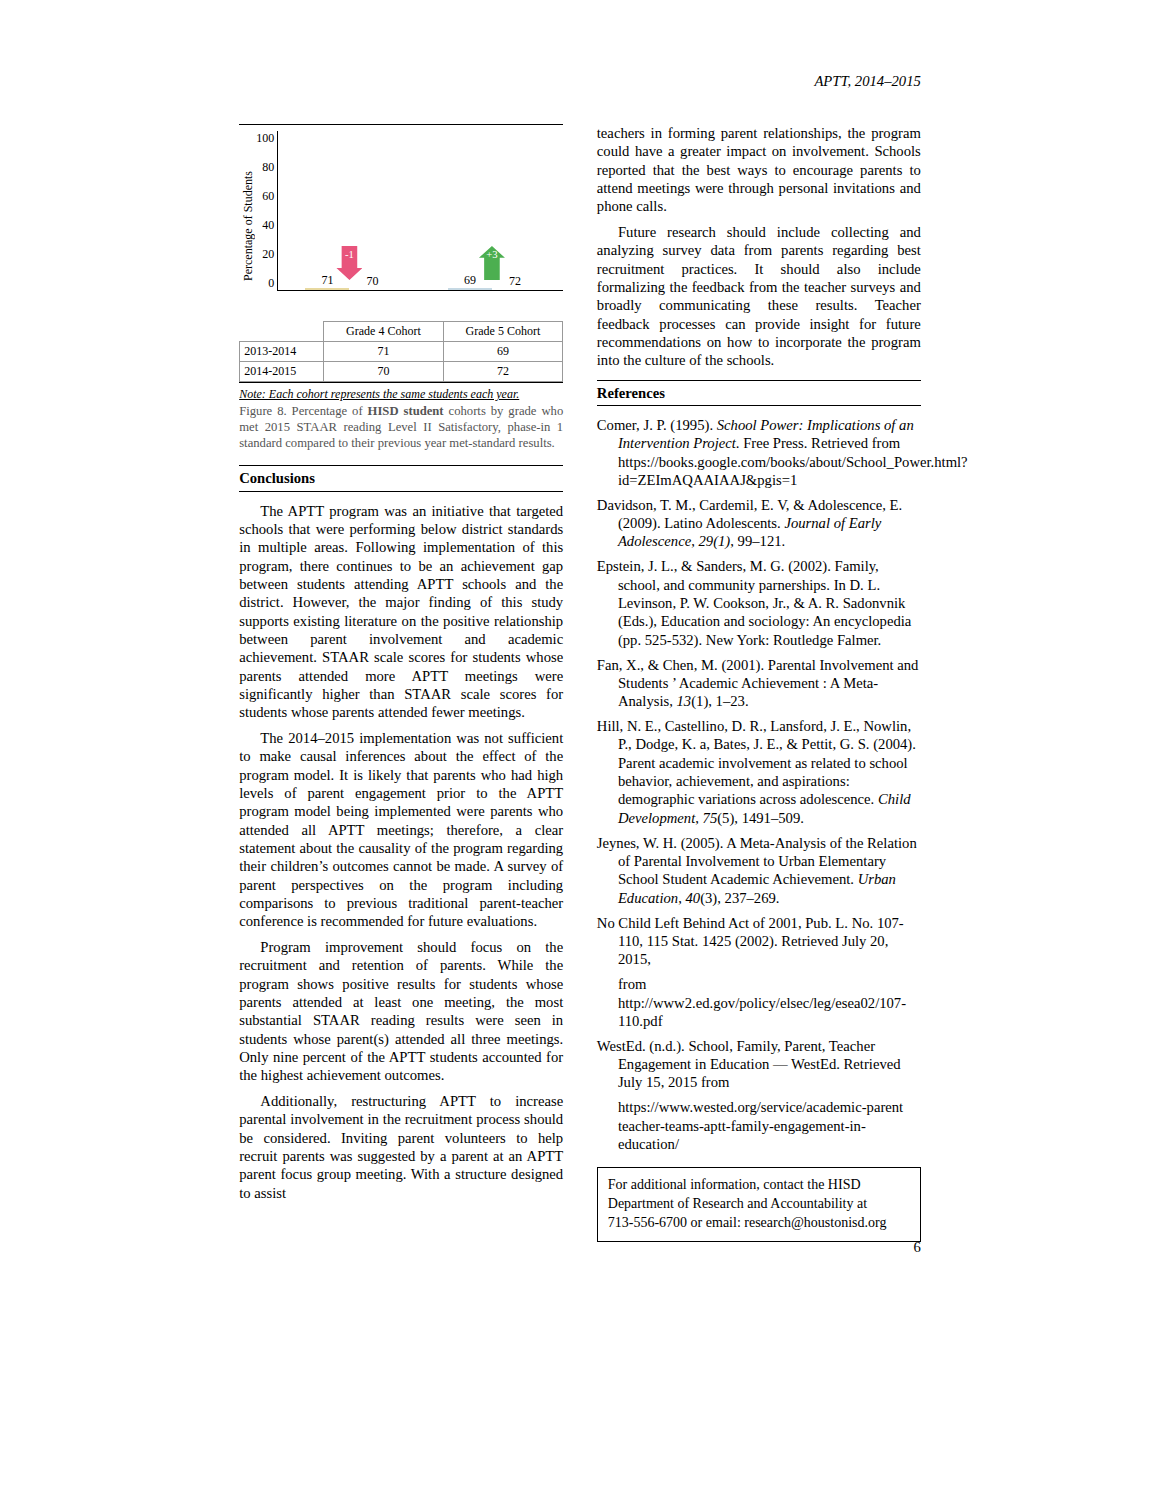APTT, 2014–2015
Percentage of Students
100
80
60
40
20
0
-1
71
70
+3
69
72
| | Grade 4 Cohort | Grade 5 Cohort |
| 2013-2014 | 71 | 69 |
| 2014-2015 | 70 | 72 |
Note: Each cohort represents the same students each year.
Figure 8. Percentage of HISD student cohorts by grade who met 2015 STAAR reading Level II Satisfactory, phase-in 1 standard compared to their previous year met-standard results.
Conclusions
The APTT program was an initiative that targeted schools that were performing below district standards in multiple areas. Following implementation of this program, there continues to be an achievement gap between students attending APTT schools and the district. However, the major finding of this study supports existing literature on the positive relationship between parent involvement and academic achievement. STAAR scale scores for students whose parents attended more APTT meetings were significantly higher than STAAR scale scores for students whose parents attended fewer meetings.
The 2014–2015 implementation was not sufficient to make causal inferences about the effect of the program model. It is likely that parents who had high levels of parent engagement prior to the APTT program model being implemented were parents who attended all APTT meetings; therefore, a clear statement about the causality of the program regarding their children’s outcomes cannot be made. A survey of parent perspectives on the program including comparisons to previous traditional parent-teacher conference is recommended for future evaluations.
Program improvement should focus on the recruitment and retention of parents. While the program shows positive results for students whose parents attended at least one meeting, the most substantial STAAR reading results were seen in students whose parent(s) attended all three meetings. Only nine percent of the APTT students accounted for the highest achievement outcomes.
Additionally, restructuring APTT to increase parental involvement in the recruitment process should be considered. Inviting parent volunteers to help recruit parents was suggested by a parent at an APTT parent focus group meeting. With a structure designed to assist
teachers in forming parent relationships, the program could have a greater impact on involvement. Schools reported that the best ways to encourage parents to attend meetings were through personal invitations and phone calls.
Future research should include collecting and analyzing survey data from parents regarding best recruitment practices. It should also include formalizing the feedback from the teacher surveys and broadly communicating these results. Teacher feedback processes can provide insight for future recommendations on how to incorporate the program into the culture of the schools.
References
Comer, J. P. (1995). School Power: Implications of an Intervention Project. Free Press. Retrieved from https://books.google.com/books/about/School_Power.html?id=ZEImAQAAIAAJ&pgis=1
Davidson, T. M., Cardemil, E. V, & Adolescence, E. (2009). Latino Adolescents. Journal of Early Adolescence, 29(1), 99–121.
Epstein, J. L., & Sanders, M. G. (2002). Family, school, and community parnerships. In D. L. Levinson, P. W. Cookson, Jr., & A. R. Sadonvnik (Eds.), Education and sociology: An encyclopedia (pp. 525-532). New York: Routledge Falmer.
Fan, X., & Chen, M. (2001). Parental Involvement and Students ’ Academic Achievement : A Meta-Analysis, 13(1), 1–23.
Hill, N. E., Castellino, D. R., Lansford, J. E., Nowlin, P., Dodge, K. a, Bates, J. E., & Pettit, G. S. (2004). Parent academic involvement as related to school behavior, achievement, and aspirations: demographic variations across adolescence. Child Development, 75(5), 1491–509.
Jeynes, W. H. (2005). A Meta-Analysis of the Relation of Parental Involvement to Urban Elementary School Student Academic Achievement. Urban Education, 40(3), 237–269.
No Child Left Behind Act of 2001, Pub. L. No. 107-110, 115 Stat. 1425 (2002). Retrieved July 20, 2015,
from http://www2.ed.gov/policy/elsec/leg/esea02/107-110.pdf
WestEd. (n.d.). School, Family, Parent, Teacher Engagement in Education — WestEd. Retrieved July 15, 2015 from
https://www.wested.org/service/academic-parent teacher-teams-aptt-family-engagement-in-education/
For additional information, contact the HISD
Department of Research and Accountability at
713-556-6700 or email: research@houstonisd.org
6